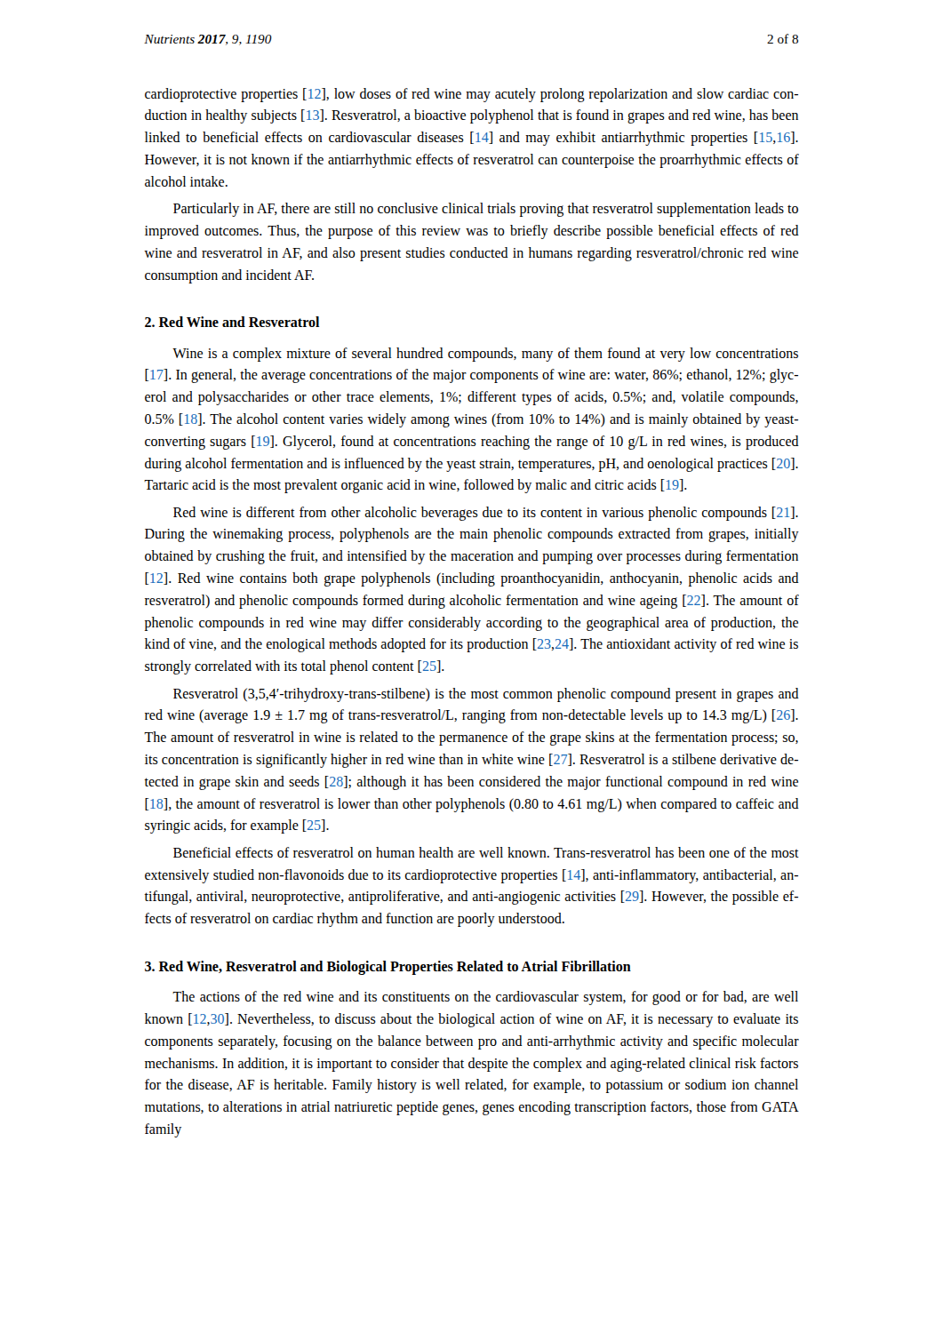Nutrients 2017, 9, 1190 2 of 8
cardioprotective properties [12], low doses of red wine may acutely prolong repolarization and slow cardiac conduction in healthy subjects [13]. Resveratrol, a bioactive polyphenol that is found in grapes and red wine, has been linked to beneficial effects on cardiovascular diseases [14] and may exhibit antiarrhythmic properties [15,16]. However, it is not known if the antiarrhythmic effects of resveratrol can counterpoise the proarrhythmic effects of alcohol intake.
Particularly in AF, there are still no conclusive clinical trials proving that resveratrol supplementation leads to improved outcomes. Thus, the purpose of this review was to briefly describe possible beneficial effects of red wine and resveratrol in AF, and also present studies conducted in humans regarding resveratrol/chronic red wine consumption and incident AF.
2. Red Wine and Resveratrol
Wine is a complex mixture of several hundred compounds, many of them found at very low concentrations [17]. In general, the average concentrations of the major components of wine are: water, 86%; ethanol, 12%; glycerol and polysaccharides or other trace elements, 1%; different types of acids, 0.5%; and, volatile compounds, 0.5% [18]. The alcohol content varies widely among wines (from 10% to 14%) and is mainly obtained by yeast-converting sugars [19]. Glycerol, found at concentrations reaching the range of 10 g/L in red wines, is produced during alcohol fermentation and is influenced by the yeast strain, temperatures, pH, and oenological practices [20]. Tartaric acid is the most prevalent organic acid in wine, followed by malic and citric acids [19].
Red wine is different from other alcoholic beverages due to its content in various phenolic compounds [21]. During the winemaking process, polyphenols are the main phenolic compounds extracted from grapes, initially obtained by crushing the fruit, and intensified by the maceration and pumping over processes during fermentation [12]. Red wine contains both grape polyphenols (including proanthocyanidin, anthocyanin, phenolic acids and resveratrol) and phenolic compounds formed during alcoholic fermentation and wine ageing [22]. The amount of phenolic compounds in red wine may differ considerably according to the geographical area of production, the kind of vine, and the enological methods adopted for its production [23,24]. The antioxidant activity of red wine is strongly correlated with its total phenol content [25].
Resveratrol (3,5,4′-trihydroxy-trans-stilbene) is the most common phenolic compound present in grapes and red wine (average 1.9 ± 1.7 mg of trans-resveratrol/L, ranging from non-detectable levels up to 14.3 mg/L) [26]. The amount of resveratrol in wine is related to the permanence of the grape skins at the fermentation process; so, its concentration is significantly higher in red wine than in white wine [27]. Resveratrol is a stilbene derivative detected in grape skin and seeds [28]; although it has been considered the major functional compound in red wine [18], the amount of resveratrol is lower than other polyphenols (0.80 to 4.61 mg/L) when compared to caffeic and syringic acids, for example [25].
Beneficial effects of resveratrol on human health are well known. Trans-resveratrol has been one of the most extensively studied non-flavonoids due to its cardioprotective properties [14], anti-inflammatory, antibacterial, antifungal, antiviral, neuroprotective, antiproliferative, and anti-angiogenic activities [29]. However, the possible effects of resveratrol on cardiac rhythm and function are poorly understood.
3. Red Wine, Resveratrol and Biological Properties Related to Atrial Fibrillation
The actions of the red wine and its constituents on the cardiovascular system, for good or for bad, are well known [12,30]. Nevertheless, to discuss about the biological action of wine on AF, it is necessary to evaluate its components separately, focusing on the balance between pro and anti-arrhythmic activity and specific molecular mechanisms. In addition, it is important to consider that despite the complex and aging-related clinical risk factors for the disease, AF is heritable. Family history is well related, for example, to potassium or sodium ion channel mutations, to alterations in atrial natriuretic peptide genes, genes encoding transcription factors, those from GATA family